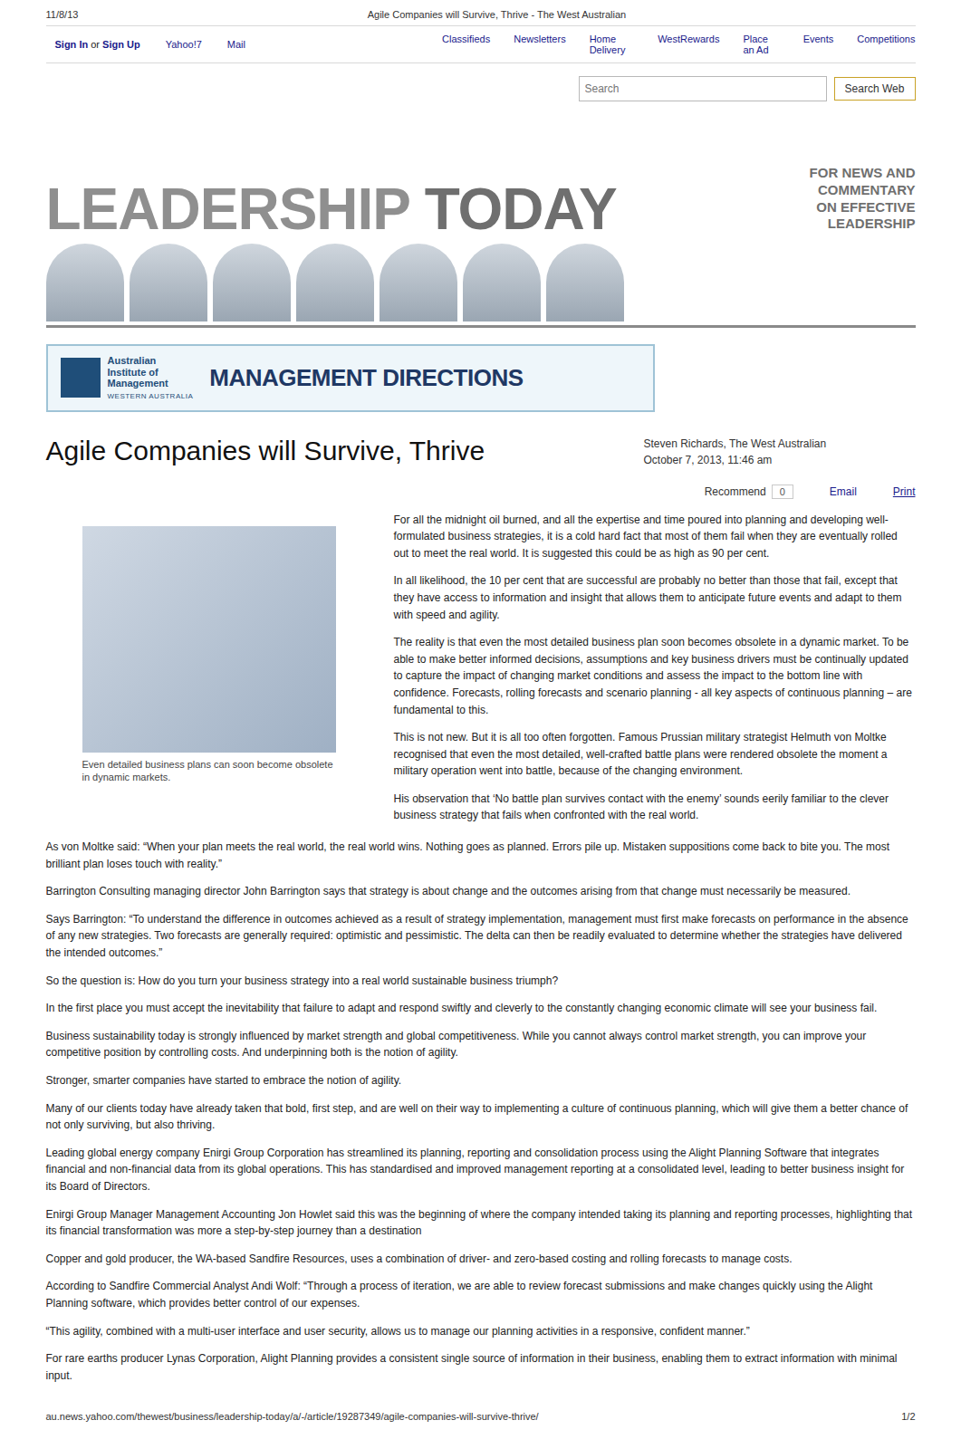11/8/13
Agile Companies will Survive, Thrive - The West Australian
Sign In or Sign Up Yahoo!7 Mail
Classifieds Newsletters Home Delivery WestRewards Place an Ad Events Competitions
Search Web
LEADERSHIP TODAY
FOR NEWS AND
COMMENTARY
ON EFFECTIVE
LEADERSHIP
Australian
Institute of
Management
WESTERN AUSTRALIA
MANAGEMENT DIRECTIONS
Agile Companies will Survive, Thrive
Steven Richards, The West Australian
October 7, 2013, 11:46 am
Recommend 0
Email Print
Even detailed business plans can soon become obsolete in dynamic markets.
For all the midnight oil burned, and all the expertise and time poured into planning and developing well-formulated business strategies, it is a cold hard fact that most of them fail when they are eventually rolled out to meet the real world. It is suggested this could be as high as 90 per cent.
In all likelihood, the 10 per cent that are successful are probably no better than those that fail, except that they have access to information and insight that allows them to anticipate future events and adapt to them with speed and agility.
The reality is that even the most detailed business plan soon becomes obsolete in a dynamic market. To be able to make better informed decisions, assumptions and key business drivers must be continually updated to capture the impact of changing market conditions and assess the impact to the bottom line with confidence. Forecasts, rolling forecasts and scenario planning - all key aspects of continuous planning – are fundamental to this.
This is not new. But it is all too often forgotten. Famous Prussian military strategist Helmuth von Moltke recognised that even the most detailed, well-crafted battle plans were rendered obsolete the moment a military operation went into battle, because of the changing environment.
His observation that ‘No battle plan survives contact with the enemy’ sounds eerily familiar to the clever business strategy that fails when confronted with the real world.
As von Moltke said: “When your plan meets the real world, the real world wins. Nothing goes as planned. Errors pile up. Mistaken suppositions come back to bite you. The most brilliant plan loses touch with reality.”
Barrington Consulting managing director John Barrington says that strategy is about change and the outcomes arising from that change must necessarily be measured.
Says Barrington: “To understand the difference in outcomes achieved as a result of strategy implementation, management must first make forecasts on performance in the absence of any new strategies. Two forecasts are generally required: optimistic and pessimistic. The delta can then be readily evaluated to determine whether the strategies have delivered the intended outcomes.”
So the question is: How do you turn your business strategy into a real world sustainable business triumph?
In the first place you must accept the inevitability that failure to adapt and respond swiftly and cleverly to the constantly changing economic climate will see your business fail.
Business sustainability today is strongly influenced by market strength and global competitiveness. While you cannot always control market strength, you can improve your competitive position by controlling costs. And underpinning both is the notion of agility.
Stronger, smarter companies have started to embrace the notion of agility.
Many of our clients today have already taken that bold, first step, and are well on their way to implementing a culture of continuous planning, which will give them a better chance of not only surviving, but also thriving.
Leading global energy company Enirgi Group Corporation has streamlined its planning, reporting and consolidation process using the Alight Planning Software that integrates financial and non-financial data from its global operations. This has standardised and improved management reporting at a consolidated level, leading to better business insight for its Board of Directors.
Enirgi Group Manager Management Accounting Jon Howlet said this was the beginning of where the company intended taking its planning and reporting processes, highlighting that its financial transformation was more a step-by-step journey than a destination
Copper and gold producer, the WA-based Sandfire Resources, uses a combination of driver- and zero-based costing and rolling forecasts to manage costs.
According to Sandfire Commercial Analyst Andi Wolf: “Through a process of iteration, we are able to review forecast submissions and make changes quickly using the Alight Planning software, which provides better control of our expenses.
“This agility, combined with a multi-user interface and user security, allows us to manage our planning activities in a responsive, confident manner.”
For rare earths producer Lynas Corporation, Alight Planning provides a consistent single source of information in their business, enabling them to extract information with minimal input.
au.news.yahoo.com/thewest/business/leadership-today/a/-/article/19287349/agile-companies-will-survive-thrive/
1/2